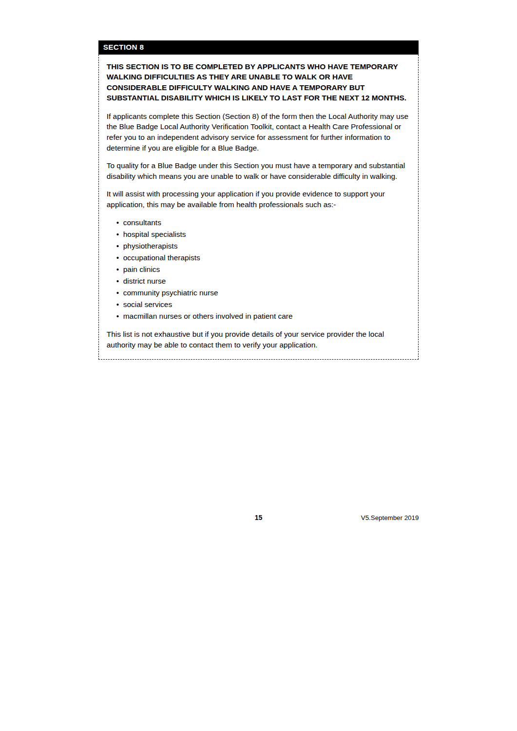SECTION 8
THIS SECTION IS TO BE COMPLETED BY APPLICANTS WHO HAVE TEMPORARY WALKING DIFFICULTIES AS THEY ARE UNABLE TO WALK OR HAVE CONSIDERABLE DIFFICULTY WALKING AND HAVE A TEMPORARY BUT SUBSTANTIAL DISABILITY WHICH IS LIKELY TO LAST FOR THE NEXT 12 MONTHS.
If applicants complete this Section (Section 8) of the form then the Local Authority may use the Blue Badge Local Authority Verification Toolkit, contact a Health Care Professional or refer you to an independent advisory service for assessment for further information to determine if you are eligible for a Blue Badge.
To quality for a Blue Badge under this Section you must have a temporary and substantial disability which means you are unable to walk or have considerable difficulty in walking.
It will assist with processing your application if you provide evidence to support your application, this may be available from health professionals such as:-
consultants
hospital specialists
physiotherapists
occupational therapists
pain clinics
district nurse
community psychiatric nurse
social services
macmillan nurses or others involved in patient care
This list is not exhaustive but if you provide details of your service provider the local authority may be able to contact them to verify your application.
15 V5.September 2019